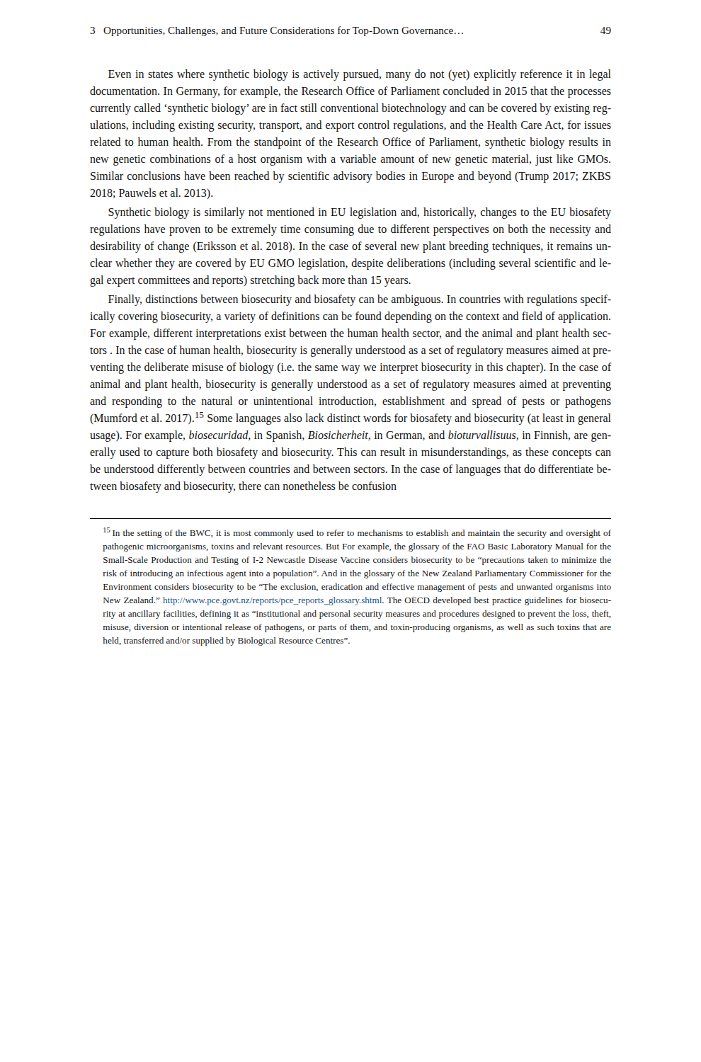3 Opportunities, Challenges, and Future Considerations for Top-Down Governance… 49
Even in states where synthetic biology is actively pursued, many do not (yet) explicitly reference it in legal documentation. In Germany, for example, the Research Office of Parliament concluded in 2015 that the processes currently called ‘synthetic biology’ are in fact still conventional biotechnology and can be covered by existing regulations, including existing security, transport, and export control regulations, and the Health Care Act, for issues related to human health. From the standpoint of the Research Office of Parliament, synthetic biology results in new genetic combinations of a host organism with a variable amount of new genetic material, just like GMOs. Similar conclusions have been reached by scientific advisory bodies in Europe and beyond (Trump 2017; ZKBS 2018; Pauwels et al. 2013).
Synthetic biology is similarly not mentioned in EU legislation and, historically, changes to the EU biosafety regulations have proven to be extremely time consuming due to different perspectives on both the necessity and desirability of change (Eriksson et al. 2018). In the case of several new plant breeding techniques, it remains unclear whether they are covered by EU GMO legislation, despite deliberations (including several scientific and legal expert committees and reports) stretching back more than 15 years.
Finally, distinctions between biosecurity and biosafety can be ambiguous. In countries with regulations specifically covering biosecurity, a variety of definitions can be found depending on the context and field of application. For example, different interpretations exist between the human health sector, and the animal and plant health sectors . In the case of human health, biosecurity is generally understood as a set of regulatory measures aimed at preventing the deliberate misuse of biology (i.e. the same way we interpret biosecurity in this chapter). In the case of animal and plant health, biosecurity is generally understood as a set of regulatory measures aimed at preventing and responding to the natural or unintentional introduction, establishment and spread of pests or pathogens (Mumford et al. 2017).15 Some languages also lack distinct words for biosafety and biosecurity (at least in general usage). For example, biosecuridad, in Spanish, Biosicherheit, in German, and bioturvallisuus, in Finnish, are generally used to capture both biosafety and biosecurity. This can result in misunderstandings, as these concepts can be understood differently between countries and between sectors. In the case of languages that do differentiate between biosafety and biosecurity, there can nonetheless be confusion
In the setting of the BWC, it is most commonly used to refer to mechanisms to establish and maintain the security and oversight of pathogenic microorganisms, toxins and relevant resources. But For example, the glossary of the FAO Basic Laboratory Manual for the Small-Scale Production and Testing of I-2 Newcastle Disease Vaccine considers biosecurity to be “precautions taken to minimize the risk of introducing an infectious agent into a population”. And in the glossary of the New Zealand Parliamentary Commissioner for the Environment considers biosecurity to be “The exclusion, eradication and effective management of pests and unwanted organisms into New Zealand.” http://www.pce.govt.nz/reports/pce_reports_glossary.shtml. The OECD developed best practice guidelines for biosecurity at ancillary facilities, defining it as “institutional and personal security measures and procedures designed to prevent the loss, theft, misuse, diversion or intentional release of pathogens, or parts of them, and toxin-producing organisms, as well as such toxins that are held, transferred and/or supplied by Biological Resource Centres”.